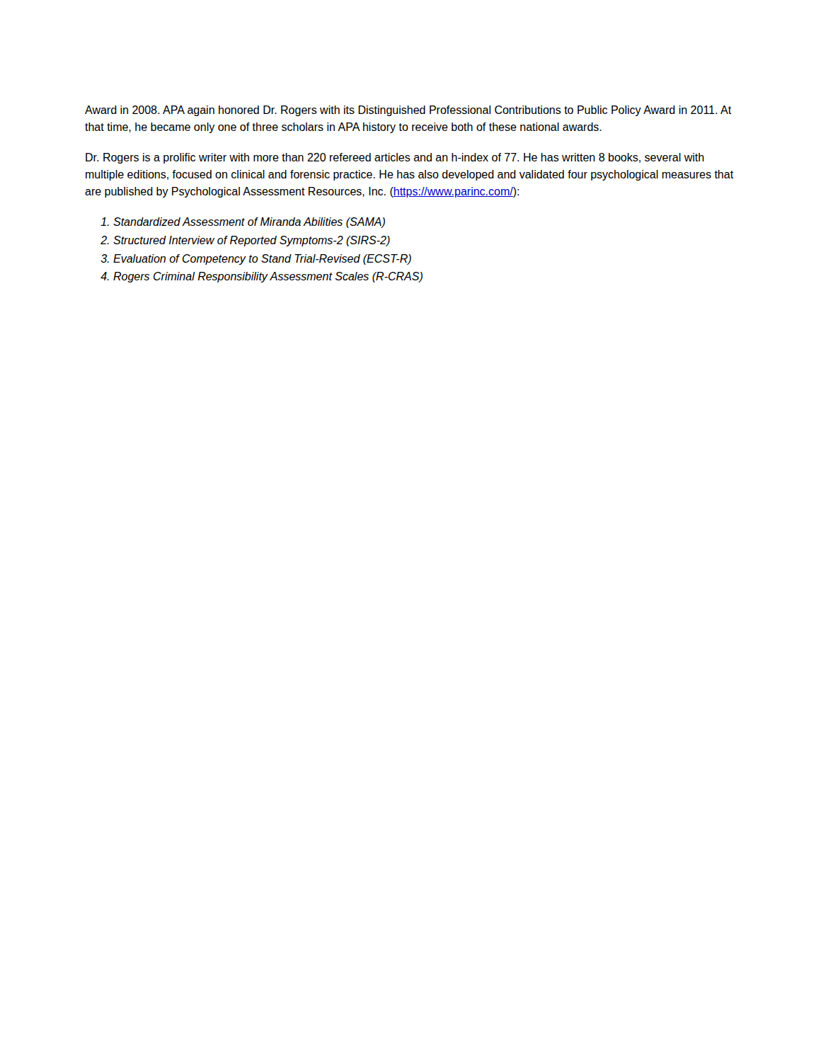Award in 2008. APA again honored Dr. Rogers with its Distinguished Professional Contributions to Public Policy Award in 2011. At that time, he became only one of three scholars in APA history to receive both of these national awards.
Dr. Rogers is a prolific writer with more than 220 refereed articles and an h-index of 77. He has written 8 books, several with multiple editions, focused on clinical and forensic practice. He has also developed and validated four psychological measures that are published by Psychological Assessment Resources, Inc. (https://www.parinc.com/):
Standardized Assessment of Miranda Abilities (SAMA)
Structured Interview of Reported Symptoms-2 (SIRS-2)
Evaluation of Competency to Stand Trial-Revised (ECST-R)
Rogers Criminal Responsibility Assessment Scales (R-CRAS)